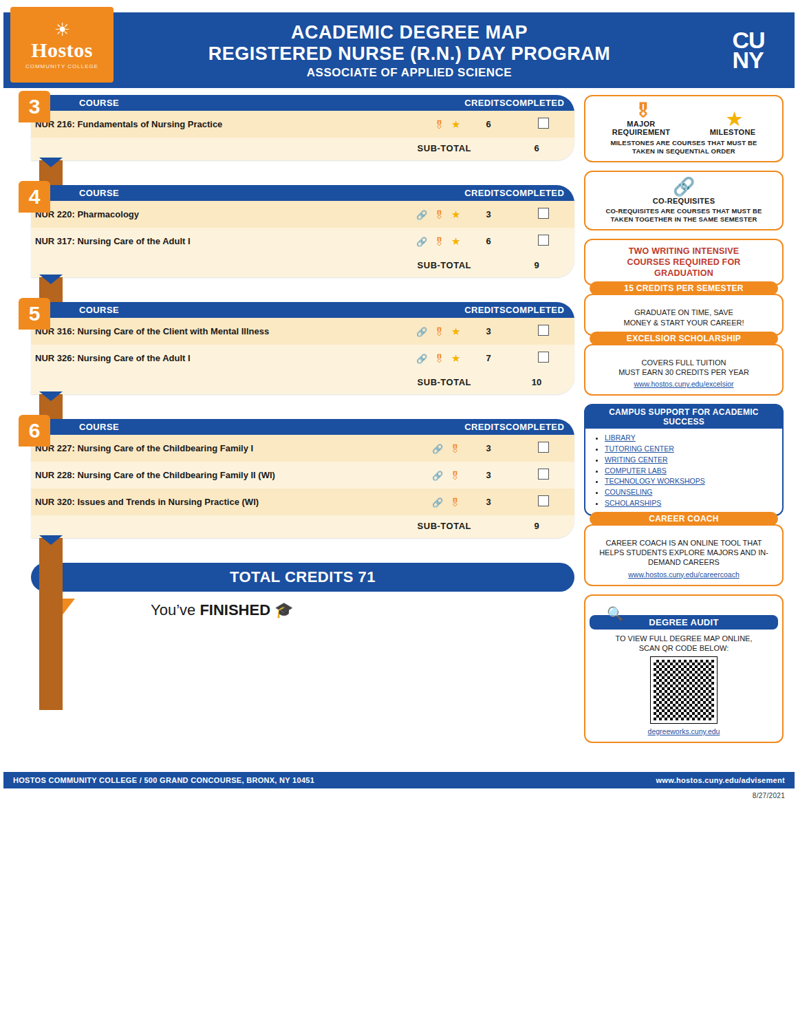☀ Hostos COMMUNITY COLLEGE
ACADEMIC DEGREE MAP
REGISTERED NURSE (R.N.) DAY PROGRAM
ASSOCIATE OF APPLIED SCIENCE
CU
NY
3
COURSE CREDITS COMPLETED
| NUR 216 : Fundamentals of Nursing Practice | 🎖 ★ | 6 | |
SUB-TOTAL 6
4
COURSE CREDITS COMPLETED
| NUR 220 : Pharmacology | 🔗 🎖 ★ | 3 | |
| NUR 317 : Nursing Care of the Adult I | 🔗 🎖 ★ | 6 | |
SUB-TOTAL 9
5
COURSE CREDITS COMPLETED
| NUR 316 : Nursing Care of the Client with Mental Illness | 🔗 🎖 ★ | 3 | |
| NUR 326 : Nursing Care of the Adult I | 🔗 🎖 ★ | 7 | |
SUB-TOTAL 10
6
COURSE CREDITS COMPLETED
| NUR 227 : Nursing Care of the Childbearing Family I | 🔗 🎖 | 3 | |
| NUR 228 : Nursing Care of the Childbearing Family II (WI) | 🔗 🎖 | 3 | |
| NUR 320 : Issues and Trends in Nursing Practice (WI) | 🔗 🎖 | 3 | |
SUB-TOTAL 9
TOTAL CREDITS 71
You’ve FINISHED🎓
🎖MAJOR
REQUIREMENT
★MILESTONE
MILESTONES ARE COURSES THAT MUST BE
TAKEN IN SEQUENTIAL ORDER
🔗
CO-REQUISITES
CO-REQUISITES ARE COURSES THAT MUST BE
TAKEN TOGETHER IN THE SAME SEMESTER
TWO WRITING INTENSIVE
COURSES REQUIRED FOR
GRADUATION
15 CREDITS PER SEMESTER
GRADUATE ON TIME, SAVE
MONEY & START YOUR CAREER!
EXCELSIOR SCHOLARSHIP
COVERS FULL TUITION
MUST EARN 30 CREDITS PER YEAR
www.hostos.cuny.edu/excelsior
CAMPUS SUPPORT FOR ACADEMIC SUCCESS
LIBRARY
TUTORING CENTER
WRITING CENTER
COMPUTER LABS
TECHNOLOGY WORKSHOPS
COUNSELING
SCHOLARSHIPS
CAREER COACH
CAREER COACH IS AN ONLINE TOOL THAT
HELPS STUDENTS EXPLORE MAJORS AND IN-
DEMAND CAREERS
www.hostos.cuny.edu/careercoach
🔍
DEGREE AUDIT
TO VIEW FULL DEGREE MAP ONLINE,
SCAN QR CODE BELOW:
degreeworks.cuny.edu
HOSTOS COMMUNITY COLLEGE / 500 GRAND CONCOURSE, BRONX, NY 10451 www.hostos.cuny.edu/advisement 8/27/2021